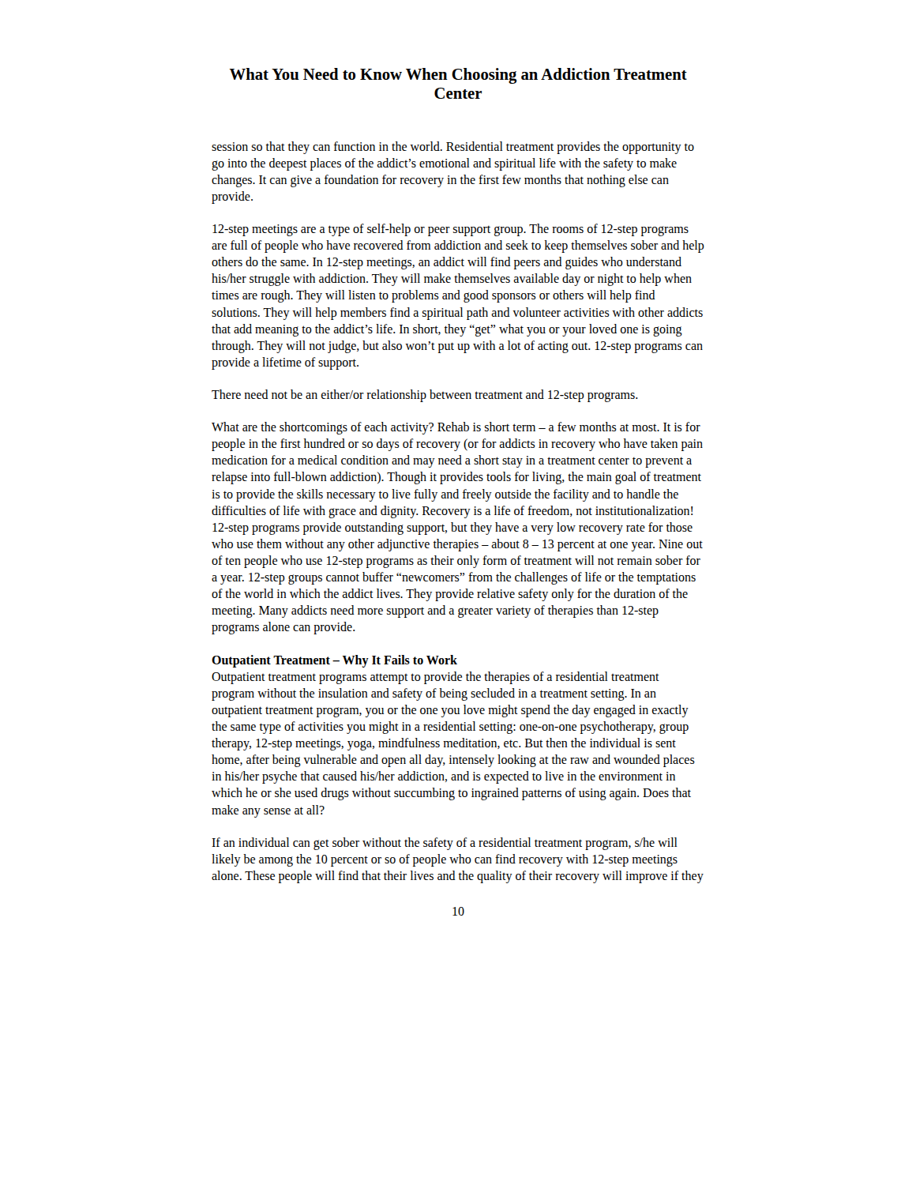What You Need to Know When Choosing an Addiction Treatment Center
session so that they can function in the world. Residential treatment provides the opportunity to go into the deepest places of the addict’s emotional and spiritual life with the safety to make changes. It can give a foundation for recovery in the first few months that nothing else can provide.
12-step meetings are a type of self-help or peer support group. The rooms of 12-step programs are full of people who have recovered from addiction and seek to keep themselves sober and help others do the same. In 12-step meetings, an addict will find peers and guides who understand his/her struggle with addiction. They will make themselves available day or night to help when times are rough. They will listen to problems and good sponsors or others will help find solutions. They will help members find a spiritual path and volunteer activities with other addicts that add meaning to the addict’s life. In short, they “get” what you or your loved one is going through. They will not judge, but also won’t put up with a lot of acting out. 12-step programs can provide a lifetime of support.
There need not be an either/or relationship between treatment and 12-step programs.
What are the shortcomings of each activity? Rehab is short term – a few months at most. It is for people in the first hundred or so days of recovery (or for addicts in recovery who have taken pain medication for a medical condition and may need a short stay in a treatment center to prevent a relapse into full-blown addiction). Though it provides tools for living, the main goal of treatment is to provide the skills necessary to live fully and freely outside the facility and to handle the difficulties of life with grace and dignity. Recovery is a life of freedom, not institutionalization! 12-step programs provide outstanding support, but they have a very low recovery rate for those who use them without any other adjunctive therapies – about 8 – 13 percent at one year. Nine out of ten people who use 12-step programs as their only form of treatment will not remain sober for a year. 12-step groups cannot buffer “newcomers” from the challenges of life or the temptations of the world in which the addict lives. They provide relative safety only for the duration of the meeting. Many addicts need more support and a greater variety of therapies than 12-step programs alone can provide.
Outpatient Treatment – Why It Fails to Work
Outpatient treatment programs attempt to provide the therapies of a residential treatment program without the insulation and safety of being secluded in a treatment setting. In an outpatient treatment program, you or the one you love might spend the day engaged in exactly the same type of activities you might in a residential setting: one-on-one psychotherapy, group therapy, 12-step meetings, yoga, mindfulness meditation, etc. But then the individual is sent home, after being vulnerable and open all day, intensely looking at the raw and wounded places in his/her psyche that caused his/her addiction, and is expected to live in the environment in which he or she used drugs without succumbing to ingrained patterns of using again. Does that make any sense at all?
If an individual can get sober without the safety of a residential treatment program, s/he will likely be among the 10 percent or so of people who can find recovery with 12-step meetings alone. These people will find that their lives and the quality of their recovery will improve if they
10